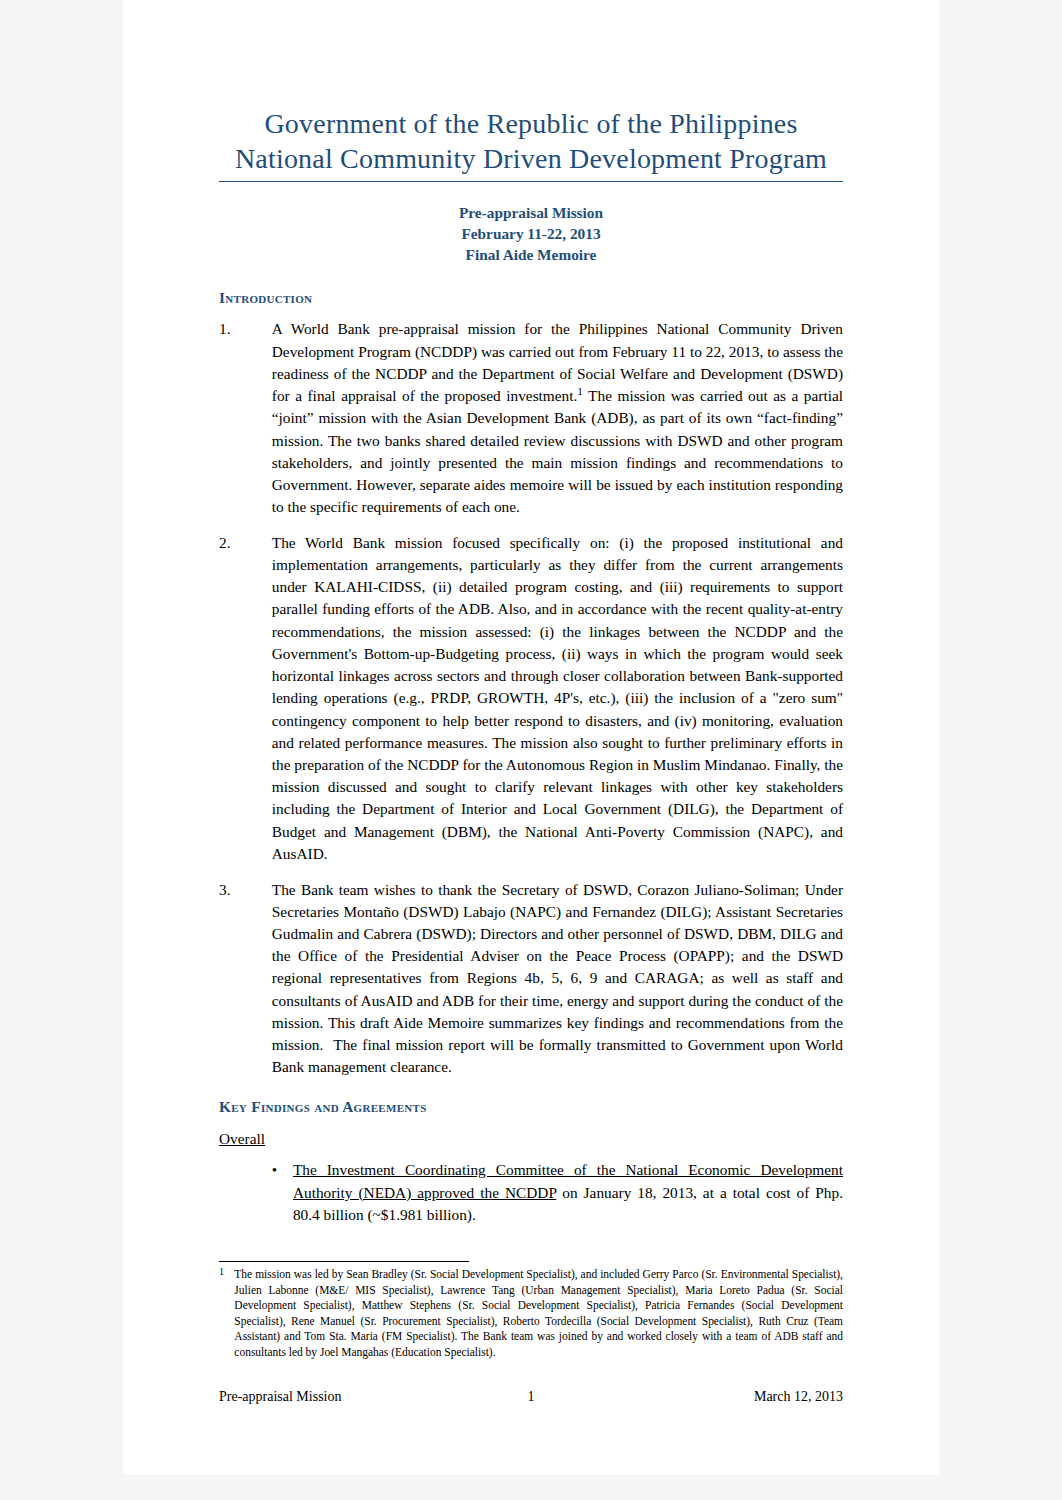Government of the Republic of the Philippines National Community Driven Development Program
Pre-appraisal Mission
February 11-22, 2013
Final Aide Memoire
Introduction
1. A World Bank pre-appraisal mission for the Philippines National Community Driven Development Program (NCDDP) was carried out from February 11 to 22, 2013, to assess the readiness of the NCDDP and the Department of Social Welfare and Development (DSWD) for a final appraisal of the proposed investment.1 The mission was carried out as a partial “joint” mission with the Asian Development Bank (ADB), as part of its own “fact-finding” mission. The two banks shared detailed review discussions with DSWD and other program stakeholders, and jointly presented the main mission findings and recommendations to Government. However, separate aides memoire will be issued by each institution responding to the specific requirements of each one.
2. The World Bank mission focused specifically on: (i) the proposed institutional and implementation arrangements, particularly as they differ from the current arrangements under KALAHI-CIDSS, (ii) detailed program costing, and (iii) requirements to support parallel funding efforts of the ADB. Also, and in accordance with the recent quality-at-entry recommendations, the mission assessed: (i) the linkages between the NCDDP and the Government's Bottom-up-Budgeting process, (ii) ways in which the program would seek horizontal linkages across sectors and through closer collaboration between Bank-supported lending operations (e.g., PRDP, GROWTH, 4P's, etc.), (iii) the inclusion of a "zero sum" contingency component to help better respond to disasters, and (iv) monitoring, evaluation and related performance measures. The mission also sought to further preliminary efforts in the preparation of the NCDDP for the Autonomous Region in Muslim Mindanao. Finally, the mission discussed and sought to clarify relevant linkages with other key stakeholders including the Department of Interior and Local Government (DILG), the Department of Budget and Management (DBM), the National Anti-Poverty Commission (NAPC), and AusAID.
3. The Bank team wishes to thank the Secretary of DSWD, Corazon Juliano-Soliman; Under Secretaries Montaño (DSWD) Labajo (NAPC) and Fernandez (DILG); Assistant Secretaries Gudmalin and Cabrera (DSWD); Directors and other personnel of DSWD, DBM, DILG and the Office of the Presidential Adviser on the Peace Process (OPAPP); and the DSWD regional representatives from Regions 4b, 5, 6, 9 and CARAGA; as well as staff and consultants of AusAID and ADB for their time, energy and support during the conduct of the mission. This draft Aide Memoire summarizes key findings and recommendations from the mission. The final mission report will be formally transmitted to Government upon World Bank management clearance.
Key Findings and Agreements
Overall
The Investment Coordinating Committee of the National Economic Development Authority (NEDA) approved the NCDDP on January 18, 2013, at a total cost of Php. 80.4 billion (~$1.981 billion).
1 The mission was led by Sean Bradley (Sr. Social Development Specialist), and included Gerry Parco (Sr. Environmental Specialist), Julien Labonne (M&E/ MIS Specialist), Lawrence Tang (Urban Management Specialist), Maria Loreto Padua (Sr. Social Development Specialist), Matthew Stephens (Sr. Social Development Specialist), Patricia Fernandes (Social Development Specialist), Rene Manuel (Sr. Procurement Specialist), Roberto Tordecilla (Social Development Specialist), Ruth Cruz (Team Assistant) and Tom Sta. Maria (FM Specialist). The Bank team was joined by and worked closely with a team of ADB staff and consultants led by Joel Mangahas (Education Specialist).
Pre-appraisal Mission
1
March 12, 2013